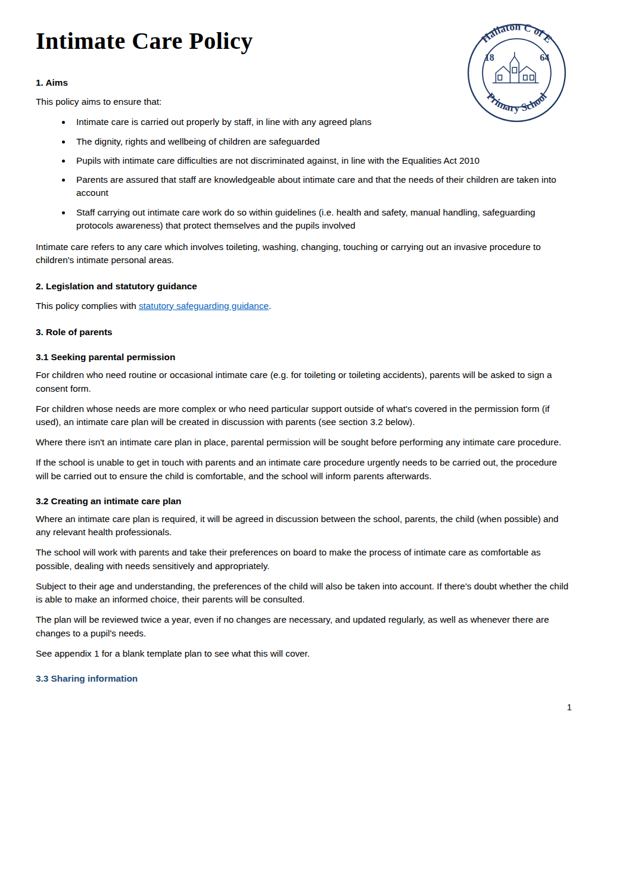Hallaton C of E Primary School 18 64
Intimate Care Policy
1. Aims
This policy aims to ensure that:
Intimate care is carried out properly by staff, in line with any agreed plans
The dignity, rights and wellbeing of children are safeguarded
Pupils with intimate care difficulties are not discriminated against, in line with the Equalities Act 2010
Parents are assured that staff are knowledgeable about intimate care and that the needs of their children are taken into account
Staff carrying out intimate care work do so within guidelines (i.e. health and safety, manual handling, safeguarding protocols awareness) that protect themselves and the pupils involved
Intimate care refers to any care which involves toileting, washing, changing, touching or carrying out an invasive procedure to children's intimate personal areas.
2. Legislation and statutory guidance
This policy complies with statutory safeguarding guidance.
3. Role of parents
3.1 Seeking parental permission
For children who need routine or occasional intimate care (e.g. for toileting or toileting accidents), parents will be asked to sign a consent form.
For children whose needs are more complex or who need particular support outside of what's covered in the permission form (if used), an intimate care plan will be created in discussion with parents (see section 3.2 below).
Where there isn't an intimate care plan in place, parental permission will be sought before performing any intimate care procedure.
If the school is unable to get in touch with parents and an intimate care procedure urgently needs to be carried out, the procedure will be carried out to ensure the child is comfortable, and the school will inform parents afterwards.
3.2 Creating an intimate care plan
Where an intimate care plan is required, it will be agreed in discussion between the school, parents, the child (when possible) and any relevant health professionals.
The school will work with parents and take their preferences on board to make the process of intimate care as comfortable as possible, dealing with needs sensitively and appropriately.
Subject to their age and understanding, the preferences of the child will also be taken into account. If there's doubt whether the child is able to make an informed choice, their parents will be consulted.
The plan will be reviewed twice a year, even if no changes are necessary, and updated regularly, as well as whenever there are changes to a pupil's needs.
See appendix 1 for a blank template plan to see what this will cover.
3.3 Sharing information
1